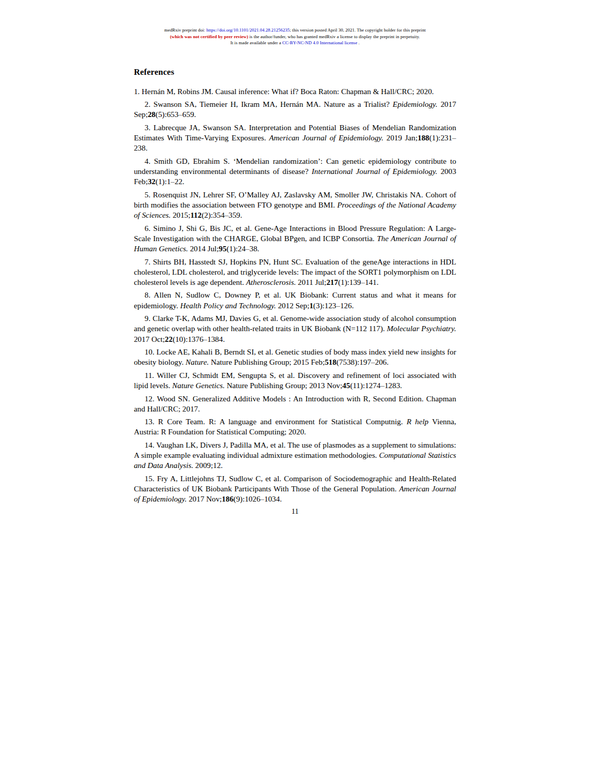medRxiv preprint doi: https://doi.org/10.1101/2021.04.28.21256235; this version posted April 30, 2021. The copyright holder for this preprint (which was not certified by peer review) is the author/funder, who has granted medRxiv a license to display the preprint in perpetuity. It is made available under a CC-BY-NC-ND 4.0 International license .
References
1. Hernán M, Robins JM. Causal inference: What if? Boca Raton: Chapman & Hall/CRC; 2020.
2. Swanson SA, Tiemeier H, Ikram MA, Hernán MA. Nature as a Trialist? Epidemiology. 2017 Sep;28(5):653–659.
3. Labrecque JA, Swanson SA. Interpretation and Potential Biases of Mendelian Randomization Estimates With Time-Varying Exposures. American Journal of Epidemiology. 2019 Jan;188(1):231–238.
4. Smith GD, Ebrahim S. ‘Mendelian randomization’: Can genetic epidemiology contribute to understanding environmental determinants of disease? International Journal of Epidemiology. 2003 Feb;32(1):1–22.
5. Rosenquist JN, Lehrer SF, O’Malley AJ, Zaslavsky AM, Smoller JW, Christakis NA. Cohort of birth modifies the association between FTO genotype and BMI. Proceedings of the National Academy of Sciences. 2015;112(2):354–359.
6. Simino J, Shi G, Bis JC, et al. Gene-Age Interactions in Blood Pressure Regulation: A Large-Scale Investigation with the CHARGE, Global BPgen, and ICBP Consortia. The American Journal of Human Genetics. 2014 Jul;95(1):24–38.
7. Shirts BH, Hasstedt SJ, Hopkins PN, Hunt SC. Evaluation of the geneAge interactions in HDL cholesterol, LDL cholesterol, and triglyceride levels: The impact of the SORT1 polymorphism on LDL cholesterol levels is age dependent. Atherosclerosis. 2011 Jul;217(1):139–141.
8. Allen N, Sudlow C, Downey P, et al. UK Biobank: Current status and what it means for epidemiology. Health Policy and Technology. 2012 Sep;1(3):123–126.
9. Clarke T-K, Adams MJ, Davies G, et al. Genome-wide association study of alcohol consumption and genetic overlap with other health-related traits in UK Biobank (N=112 117). Molecular Psychiatry. 2017 Oct;22(10):1376–1384.
10. Locke AE, Kahali B, Berndt SI, et al. Genetic studies of body mass index yield new insights for obesity biology. Nature. Nature Publishing Group; 2015 Feb;518(7538):197–206.
11. Willer CJ, Schmidt EM, Sengupta S, et al. Discovery and refinement of loci associated with lipid levels. Nature Genetics. Nature Publishing Group; 2013 Nov;45(11):1274–1283.
12. Wood SN. Generalized Additive Models : An Introduction with R, Second Edition. Chapman and Hall/CRC; 2017.
13. R Core Team. R: A language and environment for Statistical Computnig. R help Vienna, Austria: R Foundation for Statistical Computing; 2020.
14. Vaughan LK, Divers J, Padilla MA, et al. The use of plasmodes as a supplement to simulations: A simple example evaluating individual admixture estimation methodologies. Computational Statistics and Data Analysis. 2009;12.
15. Fry A, Littlejohns TJ, Sudlow C, et al. Comparison of Sociodemographic and Health-Related Characteristics of UK Biobank Participants With Those of the General Population. American Journal of Epidemiology. 2017 Nov;186(9):1026–1034.
11